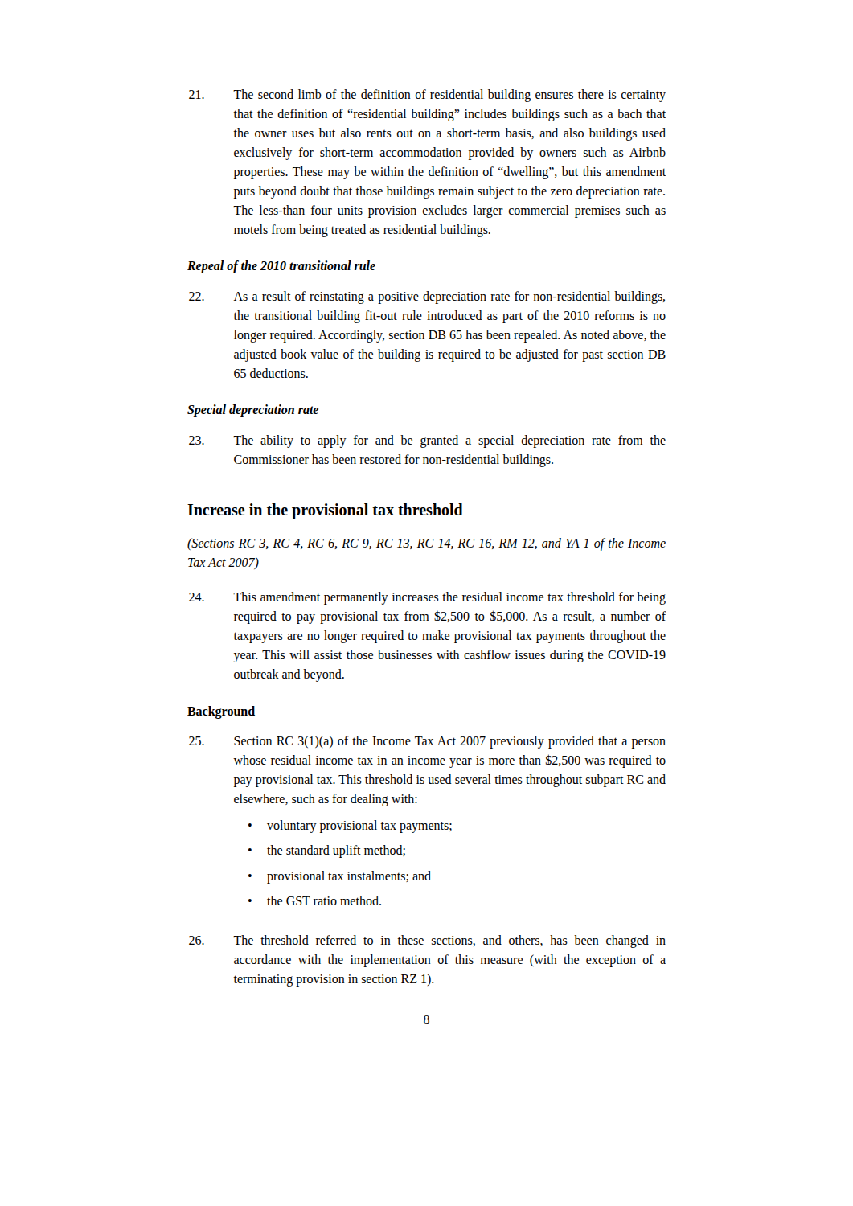21.
The second limb of the definition of residential building ensures there is certainty that the definition of “residential building” includes buildings such as a bach that the owner uses but also rents out on a short-term basis, and also buildings used exclusively for short-term accommodation provided by owners such as Airbnb properties. These may be within the definition of “dwelling”, but this amendment puts beyond doubt that those buildings remain subject to the zero depreciation rate. The less-than four units provision excludes larger commercial premises such as motels from being treated as residential buildings.
Repeal of the 2010 transitional rule
22.
As a result of reinstating a positive depreciation rate for non-residential buildings, the transitional building fit-out rule introduced as part of the 2010 reforms is no longer required. Accordingly, section DB 65 has been repealed. As noted above, the adjusted book value of the building is required to be adjusted for past section DB 65 deductions.
Special depreciation rate
23.
The ability to apply for and be granted a special depreciation rate from the Commissioner has been restored for non-residential buildings.
Increase in the provisional tax threshold
(Sections RC 3, RC 4, RC 6, RC 9, RC 13, RC 14, RC 16, RM 12, and YA 1 of the Income Tax Act 2007)
24.
This amendment permanently increases the residual income tax threshold for being required to pay provisional tax from $2,500 to $5,000. As a result, a number of taxpayers are no longer required to make provisional tax payments throughout the year. This will assist those businesses with cashflow issues during the COVID-19 outbreak and beyond.
Background
25.
Section RC 3(1)(a) of the Income Tax Act 2007 previously provided that a person whose residual income tax in an income year is more than $2,500 was required to pay provisional tax. This threshold is used several times throughout subpart RC and elsewhere, such as for dealing with:
voluntary provisional tax payments;
the standard uplift method;
provisional tax instalments; and
the GST ratio method.
26.
The threshold referred to in these sections, and others, has been changed in accordance with the implementation of this measure (with the exception of a terminating provision in section RZ 1).
8